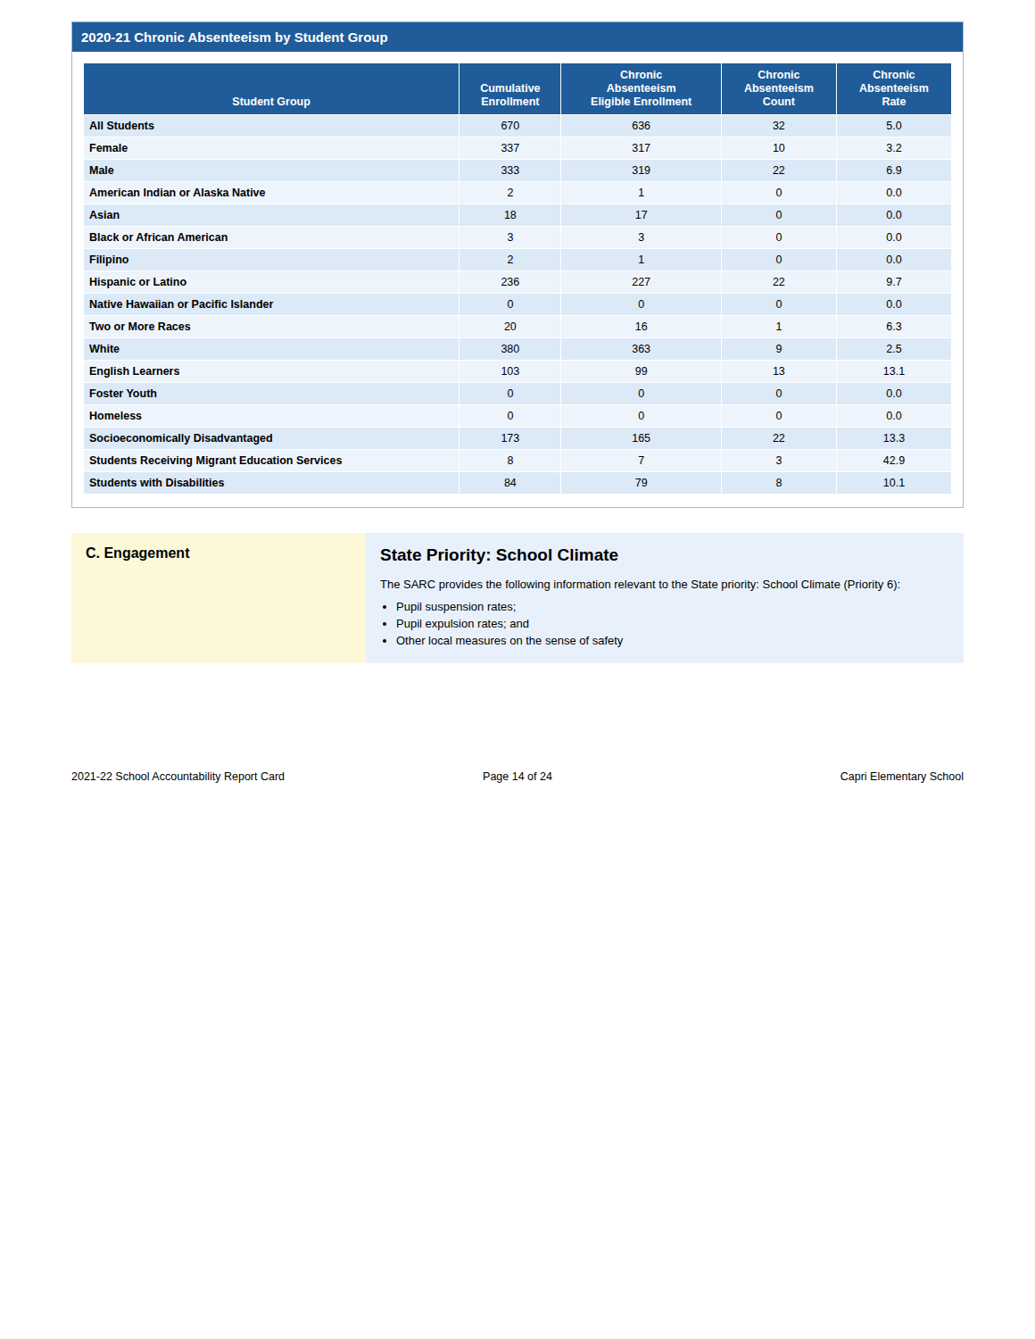2020-21 Chronic Absenteeism by Student Group
| Student Group | Cumulative Enrollment | Chronic Absenteeism Eligible Enrollment | Chronic Absenteeism Count | Chronic Absenteeism Rate |
| --- | --- | --- | --- | --- |
| All Students | 670 | 636 | 32 | 5.0 |
| Female | 337 | 317 | 10 | 3.2 |
| Male | 333 | 319 | 22 | 6.9 |
| American Indian or Alaska Native | 2 | 1 | 0 | 0.0 |
| Asian | 18 | 17 | 0 | 0.0 |
| Black or African American | 3 | 3 | 0 | 0.0 |
| Filipino | 2 | 1 | 0 | 0.0 |
| Hispanic or Latino | 236 | 227 | 22 | 9.7 |
| Native Hawaiian or Pacific Islander | 0 | 0 | 0 | 0.0 |
| Two or More Races | 20 | 16 | 1 | 6.3 |
| White | 380 | 363 | 9 | 2.5 |
| English Learners | 103 | 99 | 13 | 13.1 |
| Foster Youth | 0 | 0 | 0 | 0.0 |
| Homeless | 0 | 0 | 0 | 0.0 |
| Socioeconomically Disadvantaged | 173 | 165 | 22 | 13.3 |
| Students Receiving Migrant Education Services | 8 | 7 | 3 | 42.9 |
| Students with Disabilities | 84 | 79 | 8 | 10.1 |
C. Engagement
State Priority: School Climate
The SARC provides the following information relevant to the State priority: School Climate (Priority 6):
Pupil suspension rates;
Pupil expulsion rates; and
Other local measures on the sense of safety
2021-22 School Accountability Report Card
Page 14 of 24
Capri Elementary School